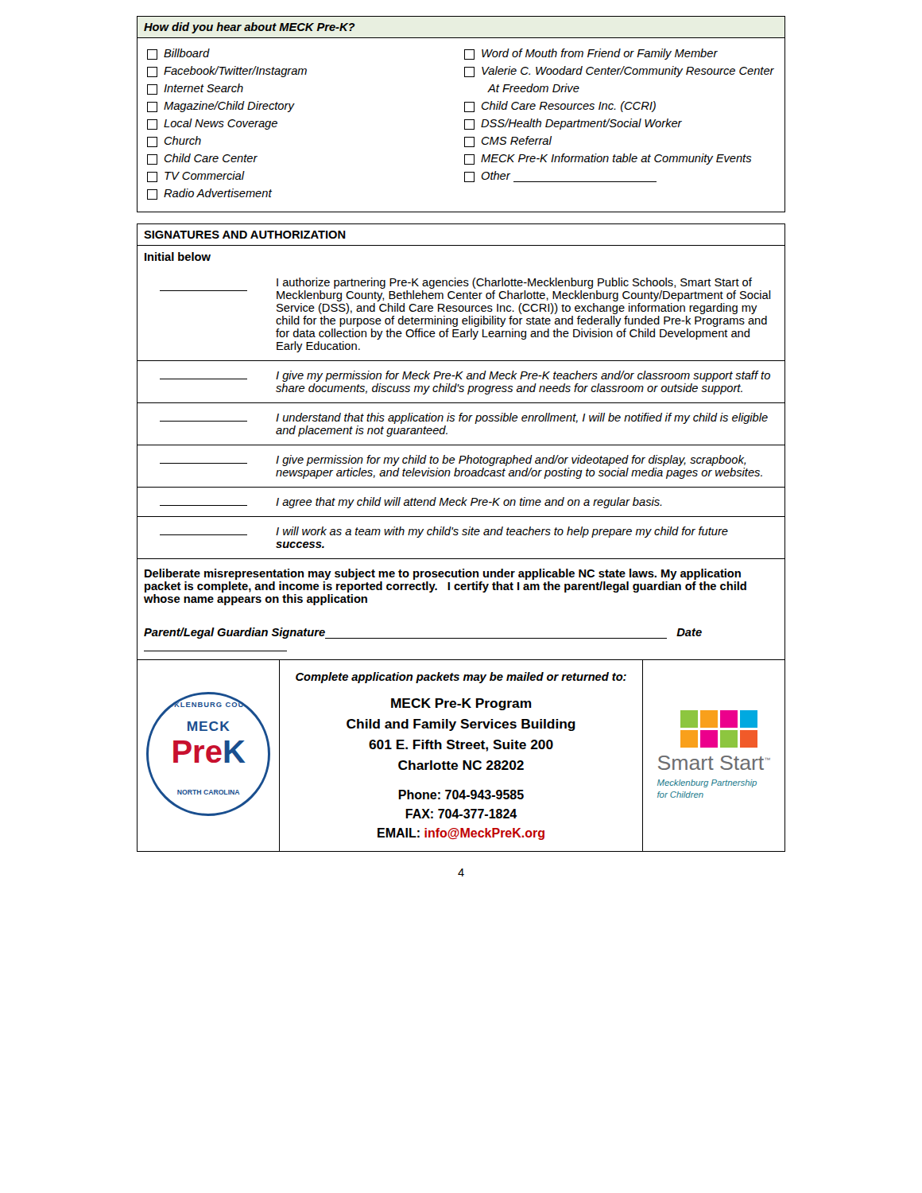| How did you hear about MECK Pre-K? |
| / Billboard / Word of Mouth from Friend or Family Member / / Facebook/Twitter/Instagram / Valerie C. Woodard Center/Community Resource Center / / Internet Search / At Freedom Drive / / Magazine/Child Directory / Child Care Resources Inc. (CCRI) / / Local News Coverage / DSS/Health Department/Social Worker / / Church / CMS Referral / / Child Care Center / MECK Pre-K Information table at Community Events / / TV Commercial / Other / / Radio Advertisement / / |
SIGNATURES AND AUTHORIZATION
Initial below
| | I authorize partnering Pre-K agencies (Charlotte-Mecklenburg Public Schools, Smart Start of Mecklenburg County, Bethlehem Center of Charlotte, Mecklenburg County/Department of Social Service (DSS), and Child Care Resources Inc. (CCRI)) to exchange information regarding my child for the purpose of determining eligibility for state and federally funded Pre-k Programs and for data collection by the Office of Early Learning and the Division of Child Development and Early Education. |
| | I give my permission for Meck Pre-K and Meck Pre-K teachers and/or classroom support staff to share documents, discuss my child's progress and needs for classroom or outside support. |
| | I understand that this application is for possible enrollment, I will be notified if my child is eligible and placement is not guaranteed. |
| | I give permission for my child to be Photographed and/or videotaped for display, scrapbook, newspaper articles, and television broadcast and/or posting to social media pages or websites. |
| | I agree that my child will attend Meck Pre-K on time and on a regular basis. |
| | I will work as a team with my child's site and teachers to help prepare my child for future success. |
Deliberate misrepresentation may subject me to prosecution under applicable NC state laws. My application packet is complete, and income is reported correctly. I certify that I am the parent/legal guardian of the child whose name appears on this application
Parent/Legal Guardian Signature Date
| MECKLENBURG COUNTY MECK Pre K NORTH CAROLINA | Complete application packets may be mailed or returned to: MECK Pre-K Program Child and Family Services Building 601 E. Fifth Street, Suite 200 Charlotte NC 28202 Phone: 704-943-9585 FAX: 704-377-1824 EMAIL: info@MeckPreK.org | Smart Start ™ Mecklenburg Partnership for Children |
4